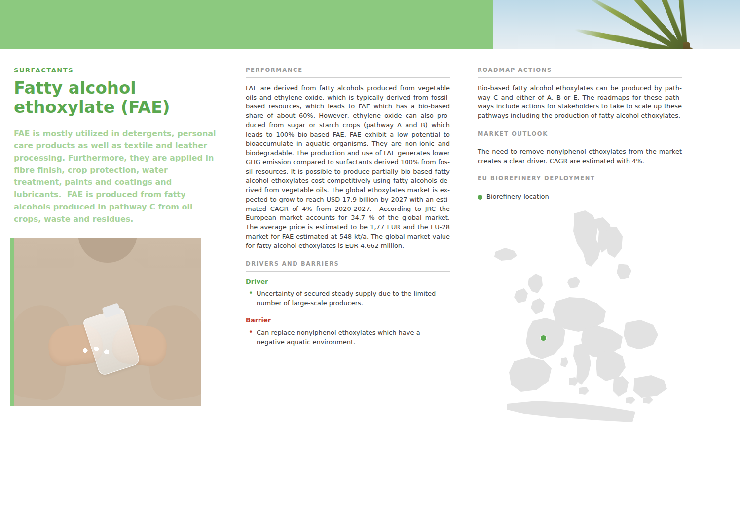Surfactants
Fatty alcohol
ethoxylate (FAE)
FAE is mostly utilized in detergents, personal care products as well as textile and leather processing. Furthermore, they are applied in fibre finish, crop protection, water treatment, paints and coatings and lubricants. FAE is produced from fatty alcohols produced in pathway C from oil crops, waste and residues.
Performance
FAE are derived from fatty alcohols produced from vegetable oils and ethylene oxide, which is typically derived from fossil-based resources, which leads to FAE which has a bio-based share of about 60%. However, ethylene oxide can also produced from sugar or starch crops (pathway A and B) which leads to 100% bio-based FAE. FAE exhibit a low potential to bioaccumulate in aquatic organisms. They are non-ionic and biodegradable. The production and use of FAE generates lower GHG emission compared to surfactants derived 100% from fossil resources. It is possible to produce partially bio-based fatty alcohol ethoxylates cost competitively using fatty alcohols derived from vegetable oils. The global ethoxylates market is expected to grow to reach USD 17.9 billion by 2027 with an estimated CAGR of 4% from 2020-2027. According to JRC the European market accounts for 34,7 % of the global market. The average price is estimated to be 1,77 EUR and the EU-28 market for FAE estimated at 548 kt/a. The global market value for fatty alcohol ethoxylates is EUR 4,662 million.
Drivers and barriers
Driver
Uncertainty of secured steady supply due to the limited number of large-scale producers.
Barrier
Can replace nonylphenol ethoxylates which have a negative aquatic environment.
Roadmap actions
Bio-based fatty alcohol ethoxylates can be produced by pathway C and either of A, B or E. The roadmaps for these pathways include actions for stakeholders to take to scale up these pathways including the production of fatty alcohol ethoxylates.
Market outlook
The need to remove nonylphenol ethoxylates from the market creates a clear driver. CAGR are estimated with 4%.
EU biorefinery deployment
Biorefinery location